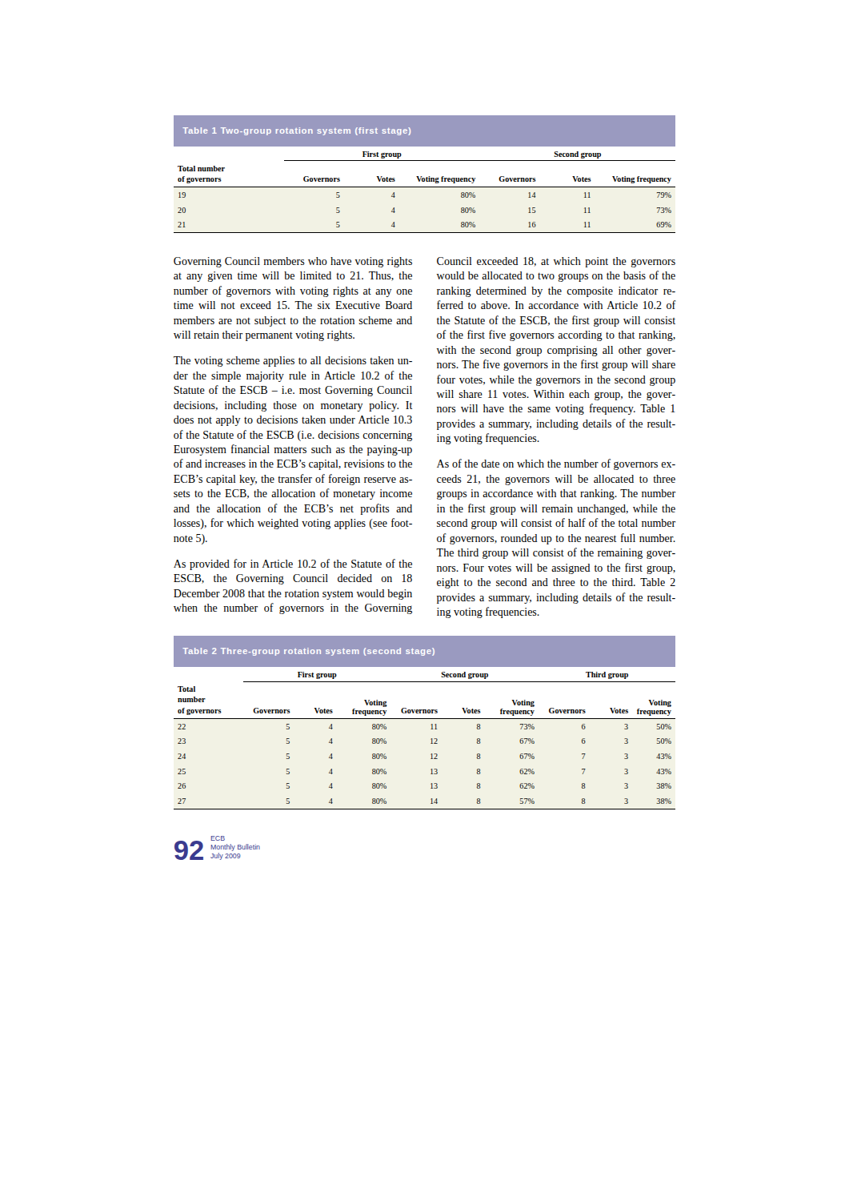Table 1 Two-group rotation system (first stage)
| | First group | Second group |
| --- | --- | --- |
| Total number of governors | Governors | Votes | Voting frequency | Governors | Votes | Voting frequency |
| 19 | 5 | 4 | 80% | 14 | 11 | 79% |
| 20 | 5 | 4 | 80% | 15 | 11 | 73% |
| 21 | 5 | 4 | 80% | 16 | 11 | 69% |
Governing Council members who have voting rights at any given time will be limited to 21. Thus, the number of governors with voting rights at any one time will not exceed 15. The six Executive Board members are not subject to the rotation scheme and will retain their permanent voting rights.
The voting scheme applies to all decisions taken under the simple majority rule in Article 10.2 of the Statute of the ESCB – i.e. most Governing Council decisions, including those on monetary policy. It does not apply to decisions taken under Article 10.3 of the Statute of the ESCB (i.e. decisions concerning Eurosystem financial matters such as the paying-up of and increases in the ECB’s capital, revisions to the ECB’s capital key, the transfer of foreign reserve assets to the ECB, the allocation of monetary income and the allocation of the ECB’s net profits and losses), for which weighted voting applies (see footnote 5).
As provided for in Article 10.2 of the Statute of the ESCB, the Governing Council decided on 18 December 2008 that the rotation system would begin when the number of governors in the Governing Council exceeded 18, at which point the governors would be allocated to two groups on the basis of the ranking determined by the composite indicator referred to above. In accordance with Article 10.2 of the Statute of the ESCB, the first group will consist of the first five governors according to that ranking, with the second group comprising all other governors. The five governors in the first group will share four votes, while the governors in the second group will share 11 votes. Within each group, the governors will have the same voting frequency. Table 1 provides a summary, including details of the resulting voting frequencies.
As of the date on which the number of governors exceeds 21, the governors will be allocated to three groups in accordance with that ranking. The number in the first group will remain unchanged, while the second group will consist of half of the total number of governors, rounded up to the nearest full number. The third group will consist of the remaining governors. Four votes will be assigned to the first group, eight to the second and three to the third. Table 2 provides a summary, including details of the resulting voting frequencies.
Table 2 Three-group rotation system (second stage)
| | First group | Second group | Third group |
| --- | --- | --- | --- |
| Total number of governors | Governors | Votes | Voting frequency | Governors | Votes | Voting frequency | Governors | Votes | Voting frequency |
| 22 | 5 | 4 | 80% | 11 | 8 | 73% | 6 | 3 | 50% |
| 23 | 5 | 4 | 80% | 12 | 8 | 67% | 6 | 3 | 50% |
| 24 | 5 | 4 | 80% | 12 | 8 | 67% | 7 | 3 | 43% |
| 25 | 5 | 4 | 80% | 13 | 8 | 62% | 7 | 3 | 43% |
| 26 | 5 | 4 | 80% | 13 | 8 | 62% | 8 | 3 | 38% |
| 27 | 5 | 4 | 80% | 14 | 8 | 57% | 8 | 3 | 38% |
92
ECB
Monthly Bulletin
July 2009